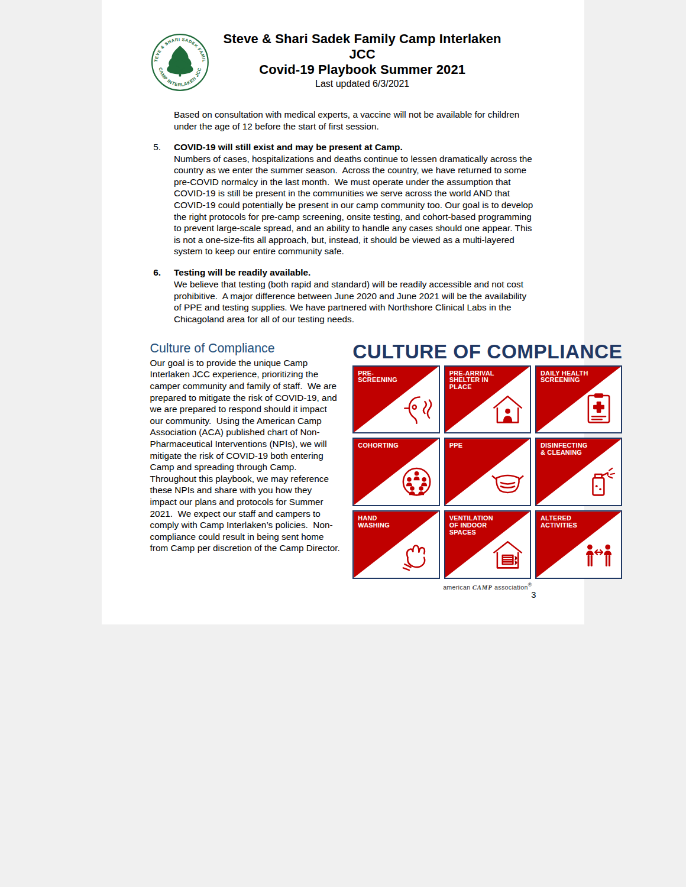STEVE & SHARI SADEK FAMILY CAMP INTERLAKEN JCC
Steve & Shari Sadek Family Camp Interlaken JCC
Covid-19 Playbook Summer 2021
Last updated 6/3/2021
Based on consultation with medical experts, a vaccine will not be available for children under the age of 12 before the start of first session.
5. COVID-19 will still exist and may be present at Camp. Numbers of cases, hospitalizations and deaths continue to lessen dramatically across the country as we enter the summer season. Across the country, we have returned to some pre-COVID normalcy in the last month. We must operate under the assumption that COVID-19 is still be present in the communities we serve across the world AND that COVID-19 could potentially be present in our camp community too. Our goal is to develop the right protocols for pre-camp screening, onsite testing, and cohort-based programming to prevent large-scale spread, and an ability to handle any cases should one appear. This is not a one-size-fits all approach, but, instead, it should be viewed as a multi-layered system to keep our entire community safe.
6. Testing will be readily available. We believe that testing (both rapid and standard) will be readily accessible and not cost prohibitive. A major difference between June 2020 and June 2021 will be the availability of PPE and testing supplies. We have partnered with Northshore Clinical Labs in the Chicagoland area for all of our testing needs.
Culture of Compliance
Our goal is to provide the unique Camp Interlaken JCC experience, prioritizing the camper community and family of staff. We are prepared to mitigate the risk of COVID-19, and we are prepared to respond should it impact our community. Using the American Camp Association (ACA) published chart of Non-Pharmaceutical Interventions (NPIs), we will mitigate the risk of COVID-19 both entering Camp and spreading through Camp. Throughout this playbook, we may reference these NPIs and share with you how they impact our plans and protocols for Summer 2021. We expect our staff and campers to comply with Camp Interlaken’s policies. Non-compliance could result in being sent home from Camp per discretion of the Camp Director.
CULTURE OF COMPLIANCE
Pre-screening
Pre-arrival shelter in place
Daily health screening
Cohorting
PPE
Disinfecting & cleaning
Hand washing
Ventilation of indoor spaces
Altered activities
american CAMP association®
3